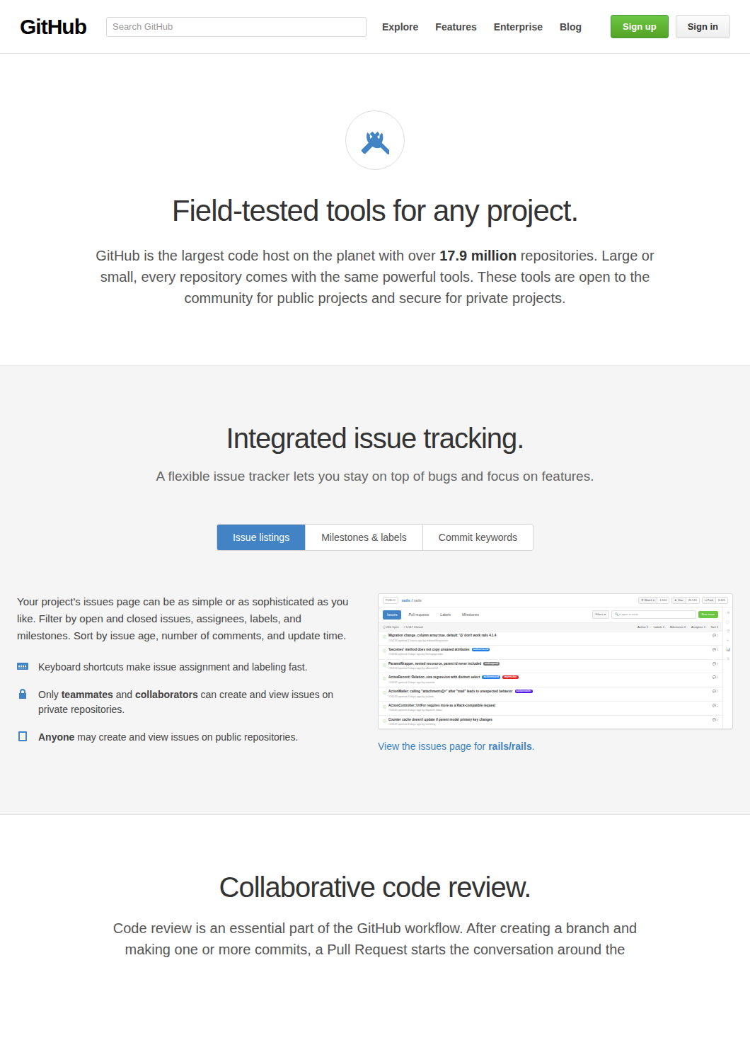GitHub Explore Features Enterprise Blog
Sign up Sign in
Field-tested tools for any project.
GitHub is the largest code host on the planet with over 17.9 million repositories. Large or small, every repository comes with the same powerful tools. These tools are open to the community for public projects and secure for private projects.
Integrated issue tracking.
A flexible issue tracker lets you stay on top of bugs and focus on features.
Issue listings Milestones & labels Commit keywords
Your project's issues page can be as simple or as sophisticated as you like. Filter by open and closed issues, assignees, labels, and milestones. Sort by issue age, number of comments, and update time.
Keyboard shortcuts make issue assignment and labeling fast.
Only teammates and collaborators can create and view issues on private repositories.
Anyone may create and view issues on public repositories.
Public rails / rails
👁 Watch ▾1,524 ★ Star 22,519 ⇰ Fork 8,425
Issues Pull requests Labels Milestones
Filters ▾ 🔍 is:open is:issue New issue
ⓘ 266 Open ✓ 5,567 Closed
Author ▾ Labels ▾ Milestones ▾ Assignee ▾ Sort ▾
ⓘ
Migration change_column array:true, default: '{}' don't work rails 4.1.4
#16233 opened 2 hours ago by mbowellthepointer
💬 1
ⓘ
'becomes' method does not copy unsaved attributes activerecord
#16266 opened 3 days ago by thehappycoder
💬 3
ⓘ
ParamsWrapper, nested ressource, parent id never included actionpack
#16194 opened 3 days ago by albarto132
💬 2
ⓘ
ActiveRecord::Relation .size regression with distinct select activerecord regression
#16182 opened 4 days ago by anpolak
💬 5
ⓘ
ActionMailer: calling "attachments[]=" after "mail" leads to unexpected behavior actionmailer
#16163 opened 4 days ago by jsakmk
💬 1
ⓘ
ActionController::UrlFor requires more as a Rack-compatible request
#16160 opened 4 days ago by dopeeth-faber
💬 2
ⓘ
Counter cache doesn't update if parent model primary key changes
#16159 opened 4 days ago by reinkling
💬 4
⚙ ▢ ☷ + 📊 ↯
View the issues page for rails/rails.
Collaborative code review.
Code review is an essential part of the GitHub workflow. After creating a branch and making one or more commits, a Pull Request starts the conversation around the